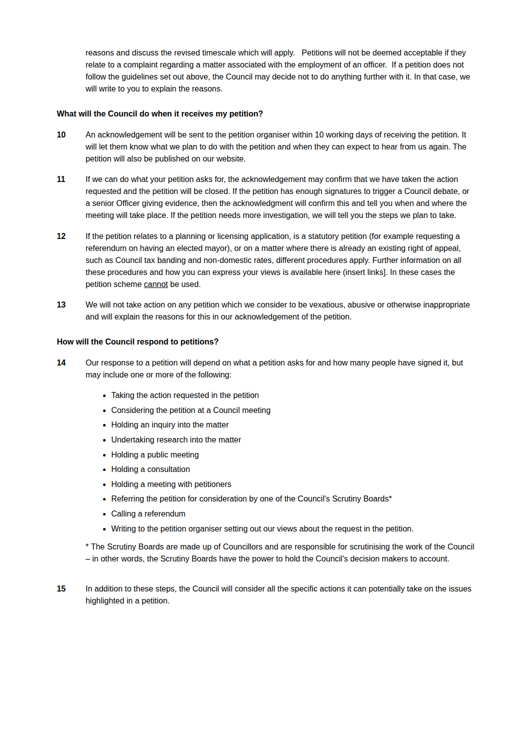reasons and discuss the revised timescale which will apply. Petitions will not be deemed acceptable if they relate to a complaint regarding a matter associated with the employment of an officer. If a petition does not follow the guidelines set out above, the Council may decide not to do anything further with it. In that case, we will write to you to explain the reasons.
What will the Council do when it receives my petition?
10
An acknowledgement will be sent to the petition organiser within 10 working days of receiving the petition. It will let them know what we plan to do with the petition and when they can expect to hear from us again. The petition will also be published on our website.
11
If we can do what your petition asks for, the acknowledgement may confirm that we have taken the action requested and the petition will be closed. If the petition has enough signatures to trigger a Council debate, or a senior Officer giving evidence, then the acknowledgment will confirm this and tell you when and where the meeting will take place. If the petition needs more investigation, we will tell you the steps we plan to take.
12
If the petition relates to a planning or licensing application, is a statutory petition (for example requesting a referendum on having an elected mayor), or on a matter where there is already an existing right of appeal, such as Council tax banding and non-domestic rates, different procedures apply. Further information on all these procedures and how you can express your views is available here (insert links]. In these cases the petition scheme cannot be used.
13
We will not take action on any petition which we consider to be vexatious, abusive or otherwise inappropriate and will explain the reasons for this in our acknowledgement of the petition.
How will the Council respond to petitions?
14
Our response to a petition will depend on what a petition asks for and how many people have signed it, but may include one or more of the following:
Taking the action requested in the petition
Considering the petition at a Council meeting
Holding an inquiry into the matter
Undertaking research into the matter
Holding a public meeting
Holding a consultation
Holding a meeting with petitioners
Referring the petition for consideration by one of the Council's Scrutiny Boards*
Calling a referendum
Writing to the petition organiser setting out our views about the request in the petition.
* The Scrutiny Boards are made up of Councillors and are responsible for scrutinising the work of the Council – in other words, the Scrutiny Boards have the power to hold the Council's decision makers to account.
15
In addition to these steps, the Council will consider all the specific actions it can potentially take on the issues highlighted in a petition.